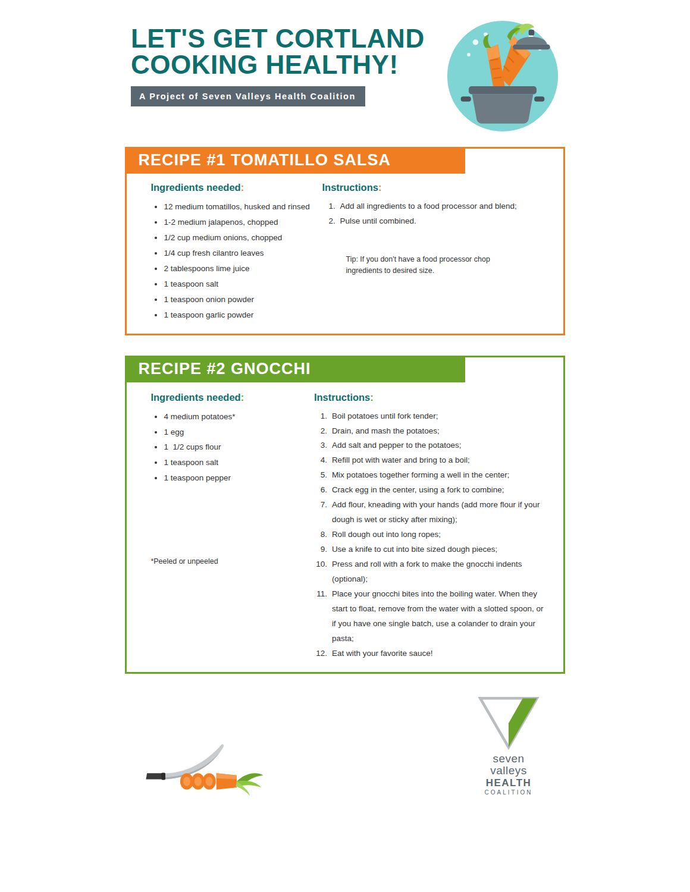Let's Get Cortland
Cooking Healthy!
A Project of Seven Valleys Health Coalition
Recipe #1 Tomatillo Salsa
Ingredients needed:
12 medium tomatillos, husked and rinsed
1-2 medium jalapenos, chopped
1/2 cup medium onions, chopped
1/4 cup fresh cilantro leaves
2 tablespoons lime juice
1 teaspoon salt
1 teaspoon onion powder
1 teaspoon garlic powder
Instructions:
Add all ingredients to a food processor and blend;
Pulse until combined.
Tip: If you don't have a food processor chop ingredients to desired size.
Recipe #2 Gnocchi
Ingredients needed:
4 medium potatoes*
1 egg
1 1/2 cups flour
1 teaspoon salt
1 teaspoon pepper
*Peeled or unpeeled
Instructions:
Boil potatoes until fork tender;
Drain, and mash the potatoes;
Add salt and pepper to the potatoes;
Refill pot with water and bring to a boil;
Mix potatoes together forming a well in the center;
Crack egg in the center, using a fork to combine;
Add flour, kneading with your hands (add more flour if your dough is wet or sticky after mixing);
Roll dough out into long ropes;
Use a knife to cut into bite sized dough pieces;
Press and roll with a fork to make the gnocchi indents (optional);
Place your gnocchi bites into the boiling water. When they start to float, remove from the water with a slotted spoon, or if you have one single batch, use a colander to drain your pasta;
Eat with your favorite sauce!
seven
valleys
HEALTHCOALITION